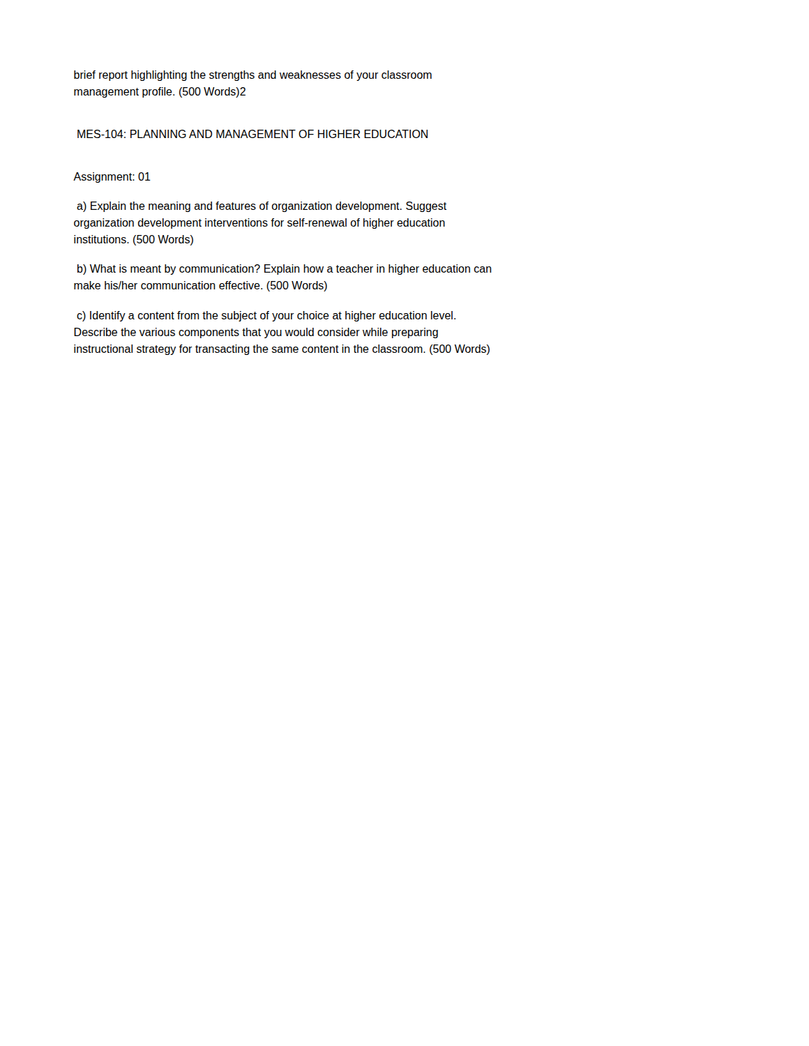brief report highlighting the strengths and weaknesses of your classroom management profile. (500 Words)2
MES-104: PLANNING AND MANAGEMENT OF HIGHER EDUCATION
Assignment: 01
a) Explain the meaning and features of organization development. Suggest organization development interventions for self-renewal of higher education institutions. (500 Words)
b) What is meant by communication? Explain how a teacher in higher education can make his/her communication effective. (500 Words)
c) Identify a content from the subject of your choice at higher education level. Describe the various components that you would consider while preparing instructional strategy for transacting the same content in the classroom. (500 Words)